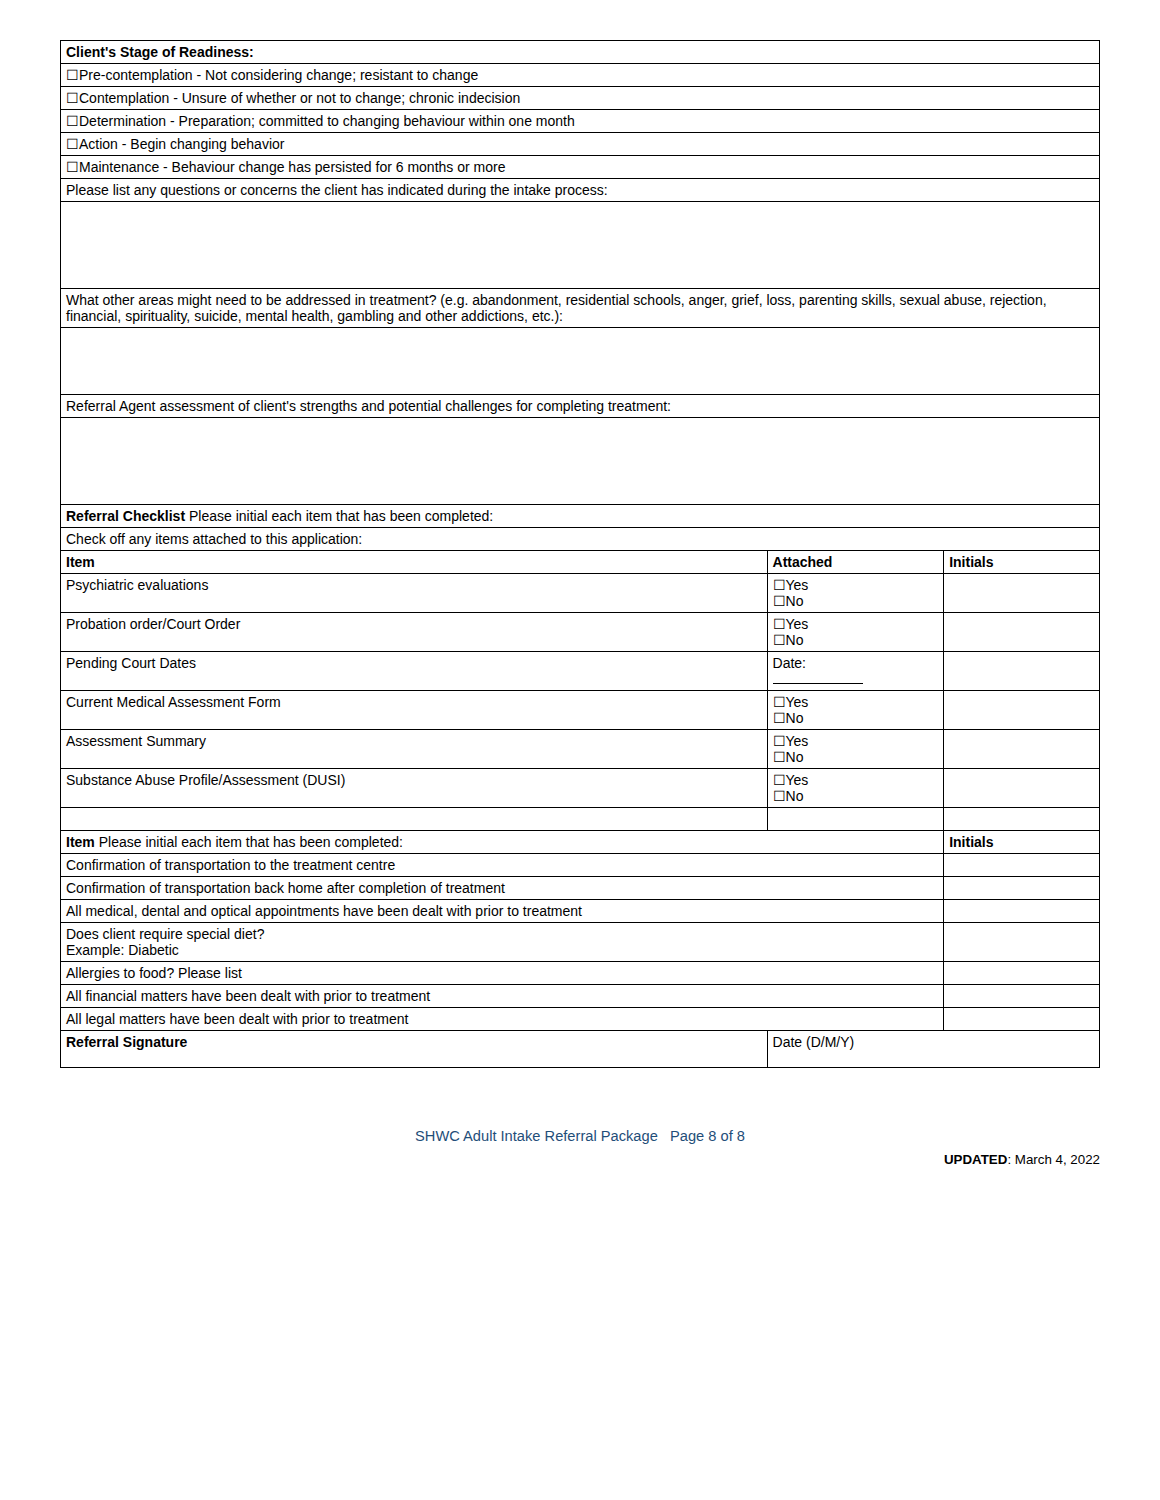| Client's Stage of Readiness: |
| ☐ Pre-contemplation - Not considering change; resistant to change |
| ☐ Contemplation - Unsure of whether or not to change; chronic indecision |
| ☐ Determination - Preparation; committed to changing behaviour within one month |
| ☐ Action - Begin changing behavior |
| ☐ Maintenance - Behaviour change has persisted for 6 months or more |
| Please list any questions or concerns the client has indicated during the intake process: |
| What other areas might need to be addressed in treatment? (e.g. abandonment, residential schools, anger, grief, loss, parenting skills, sexual abuse, rejection, financial, spirituality, suicide, mental health, gambling and other addictions, etc.): |
| Referral Agent assessment of client's strengths and potential challenges for completing treatment: |
| Referral Checklist Please initial each item that has been completed: |
| Check off any items attached to this application: |
| Item | Attached | Initials |
| Psychiatric evaluations | ☐ Yes ☐ No | |
| Probation order/Court Order | ☐ Yes ☐ No | |
| Pending Court Dates | Date: | |
| Current Medical Assessment Form | ☐ Yes ☐ No | |
| Assessment Summary | ☐ Yes ☐ No | |
| Substance Abuse Profile/Assessment (DUSI) | ☐ Yes ☐ No | |
| Item Please initial each item that has been completed: | Initials |
| Confirmation of transportation to the treatment centre | |
| Confirmation of transportation back home after completion of treatment | |
| All medical, dental and optical appointments have been dealt with prior to treatment | |
| Does client require special diet? Example: Diabetic | |
| Allergies to food? Please list | |
| All financial matters have been dealt with prior to treatment | |
| All legal matters have been dealt with prior to treatment | |
| Referral Signature | Date (D/M/Y) |
SHWC Adult Intake Referral Package Page 8 of 8
UPDATED: March 4, 2022